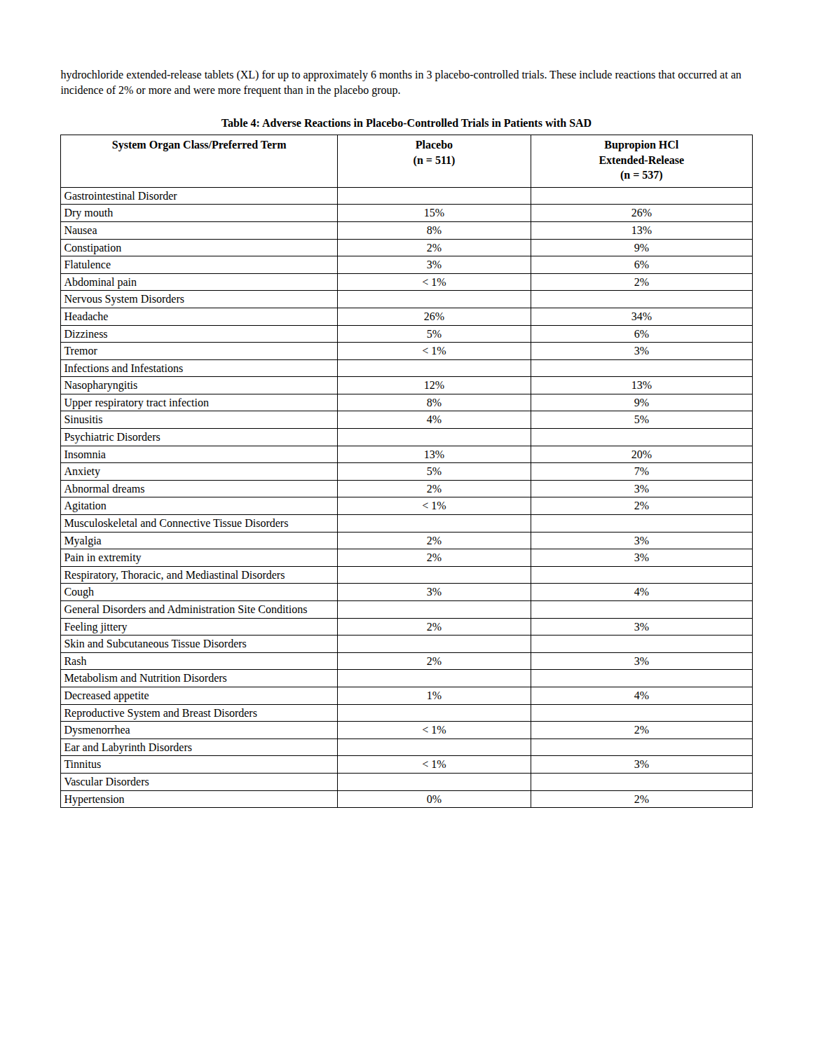hydrochloride extended-release tablets (XL) for up to approximately 6 months in 3 placebo-controlled trials. These include reactions that occurred at an incidence of 2% or more and were more frequent than in the placebo group.
Table 4: Adverse Reactions in Placebo-Controlled Trials in Patients with SAD
| System Organ Class/Preferred Term | Placebo (n = 511) | Bupropion HCl Extended-Release (n = 537) |
| --- | --- | --- |
| Gastrointestinal Disorder | | |
| Dry mouth | 15% | 26% |
| Nausea | 8% | 13% |
| Constipation | 2% | 9% |
| Flatulence | 3% | 6% |
| Abdominal pain | < 1% | 2% |
| Nervous System Disorders | | |
| Headache | 26% | 34% |
| Dizziness | 5% | 6% |
| Tremor | < 1% | 3% |
| Infections and Infestations | | |
| Nasopharyngitis | 12% | 13% |
| Upper respiratory tract infection | 8% | 9% |
| Sinusitis | 4% | 5% |
| Psychiatric Disorders | | |
| Insomnia | 13% | 20% |
| Anxiety | 5% | 7% |
| Abnormal dreams | 2% | 3% |
| Agitation | < 1% | 2% |
| Musculoskeletal and Connective Tissue Disorders | | |
| Myalgia | 2% | 3% |
| Pain in extremity | 2% | 3% |
| Respiratory, Thoracic, and Mediastinal Disorders | | |
| Cough | 3% | 4% |
| General Disorders and Administration Site Conditions | | |
| Feeling jittery | 2% | 3% |
| Skin and Subcutaneous Tissue Disorders | | |
| Rash | 2% | 3% |
| Metabolism and Nutrition Disorders | | |
| Decreased appetite | 1% | 4% |
| Reproductive System and Breast Disorders | | |
| Dysmenorrhea | < 1% | 2% |
| Ear and Labyrinth Disorders | | |
| Tinnitus | < 1% | 3% |
| Vascular Disorders | | |
| Hypertension | 0% | 2% |